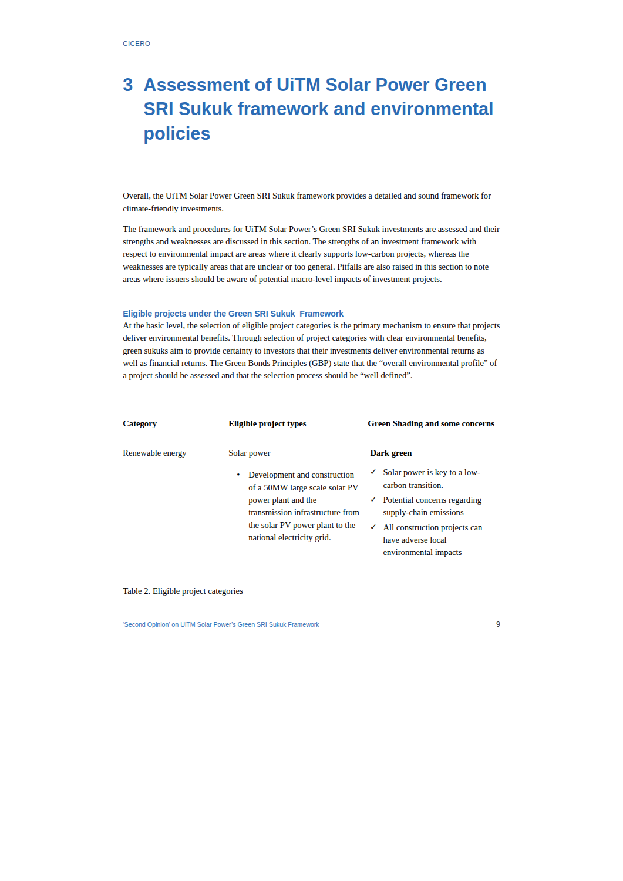CICERO
3 Assessment of UiTM Solar Power Green SRI Sukuk framework and environmental policies
Overall, the UiTM Solar Power Green SRI Sukuk framework provides a detailed and sound framework for climate-friendly investments.
The framework and procedures for UiTM Solar Power’s Green SRI Sukuk investments are assessed and their strengths and weaknesses are discussed in this section. The strengths of an investment framework with respect to environmental impact are areas where it clearly supports low-carbon projects, whereas the weaknesses are typically areas that are unclear or too general. Pitfalls are also raised in this section to note areas where issuers should be aware of potential macro-level impacts of investment projects.
Eligible projects under the Green SRI Sukuk Framework
At the basic level, the selection of eligible project categories is the primary mechanism to ensure that projects deliver environmental benefits. Through selection of project categories with clear environmental benefits, green sukuks aim to provide certainty to investors that their investments deliver environmental returns as well as financial returns. The Green Bonds Principles (GBP) state that the “overall environmental profile” of a project should be assessed and that the selection process should be “well defined”.
| Category | Eligible project types | Green Shading and some concerns |
| --- | --- | --- |
| Renewable energy | Solar power Development and construction of a 50MW large scale solar PV power plant and the transmission infrastructure from the solar PV power plant to the national electricity grid. | Dark green Solar power is key to a low-carbon transition. Potential concerns regarding supply-chain emissions All construction projects can have adverse local environmental impacts |
Table 2. Eligible project categories
‘Second Opinion’ on UiTM Solar Power’s Green SRI Sukuk Framework 9